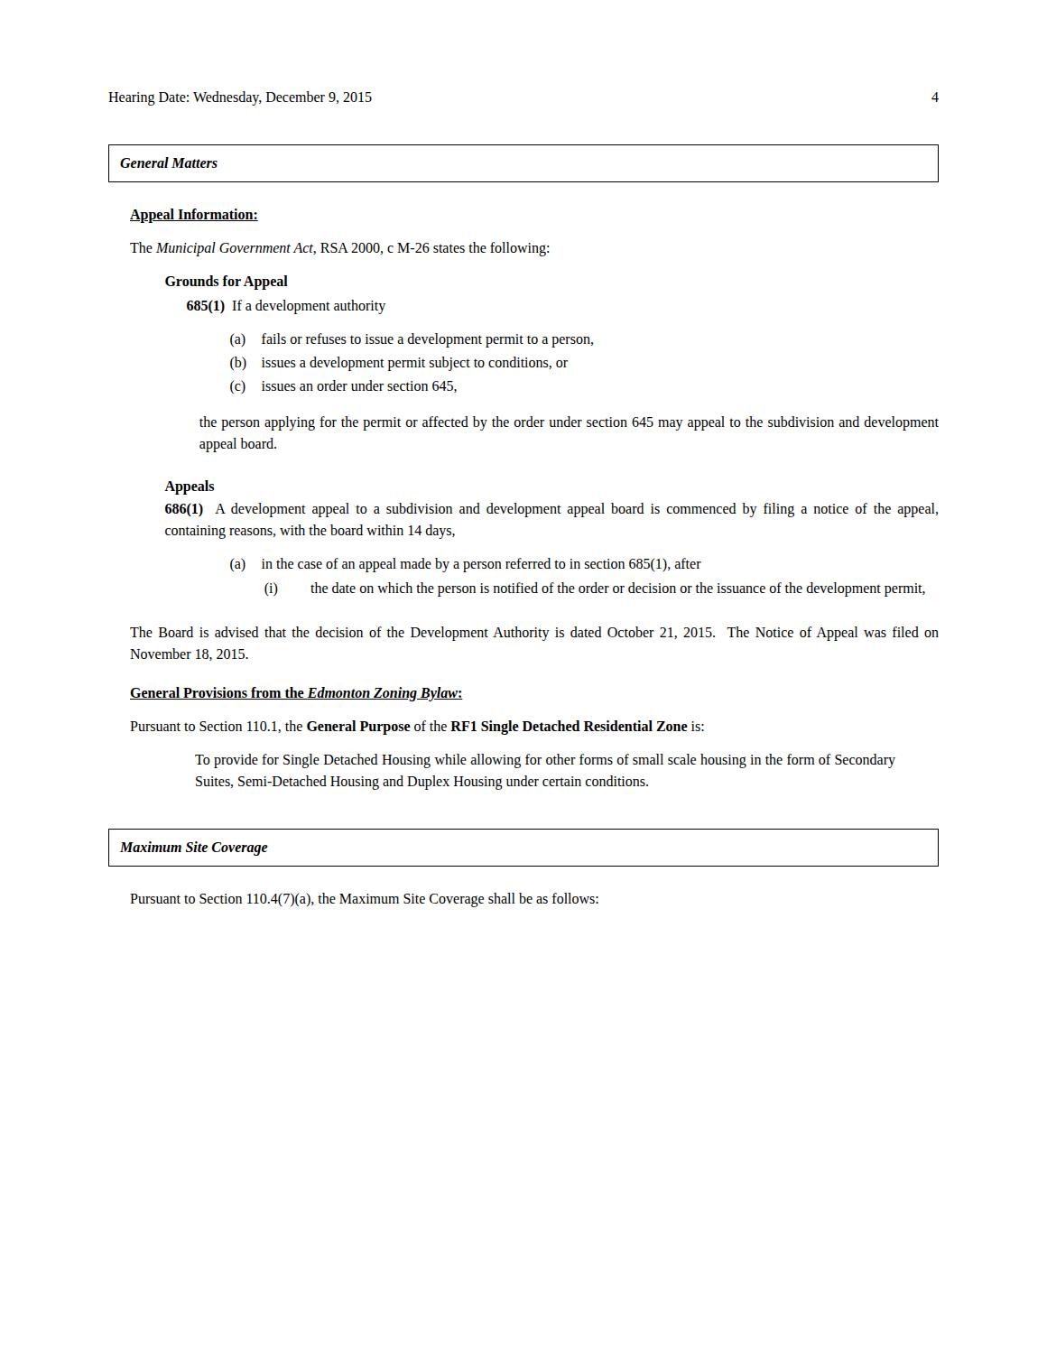Hearing Date: Wednesday, December 9, 2015 4
General Matters
Appeal Information:
The Municipal Government Act, RSA 2000, c M-26 states the following:
Grounds for Appeal
685(1) If a development authority
(a) fails or refuses to issue a development permit to a person,
(b) issues a development permit subject to conditions, or
(c) issues an order under section 645,
the person applying for the permit or affected by the order under section 645 may appeal to the subdivision and development appeal board.
Appeals
686(1) A development appeal to a subdivision and development appeal board is commenced by filing a notice of the appeal, containing reasons, with the board within 14 days,
(a) in the case of an appeal made by a person referred to in section 685(1), after
(i) the date on which the person is notified of the order or decision or the issuance of the development permit,
The Board is advised that the decision of the Development Authority is dated October 21, 2015. The Notice of Appeal was filed on November 18, 2015.
General Provisions from the Edmonton Zoning Bylaw:
Pursuant to Section 110.1, the General Purpose of the RF1 Single Detached Residential Zone is:
To provide for Single Detached Housing while allowing for other forms of small scale housing in the form of Secondary Suites, Semi-Detached Housing and Duplex Housing under certain conditions.
Maximum Site Coverage
Pursuant to Section 110.4(7)(a), the Maximum Site Coverage shall be as follows: